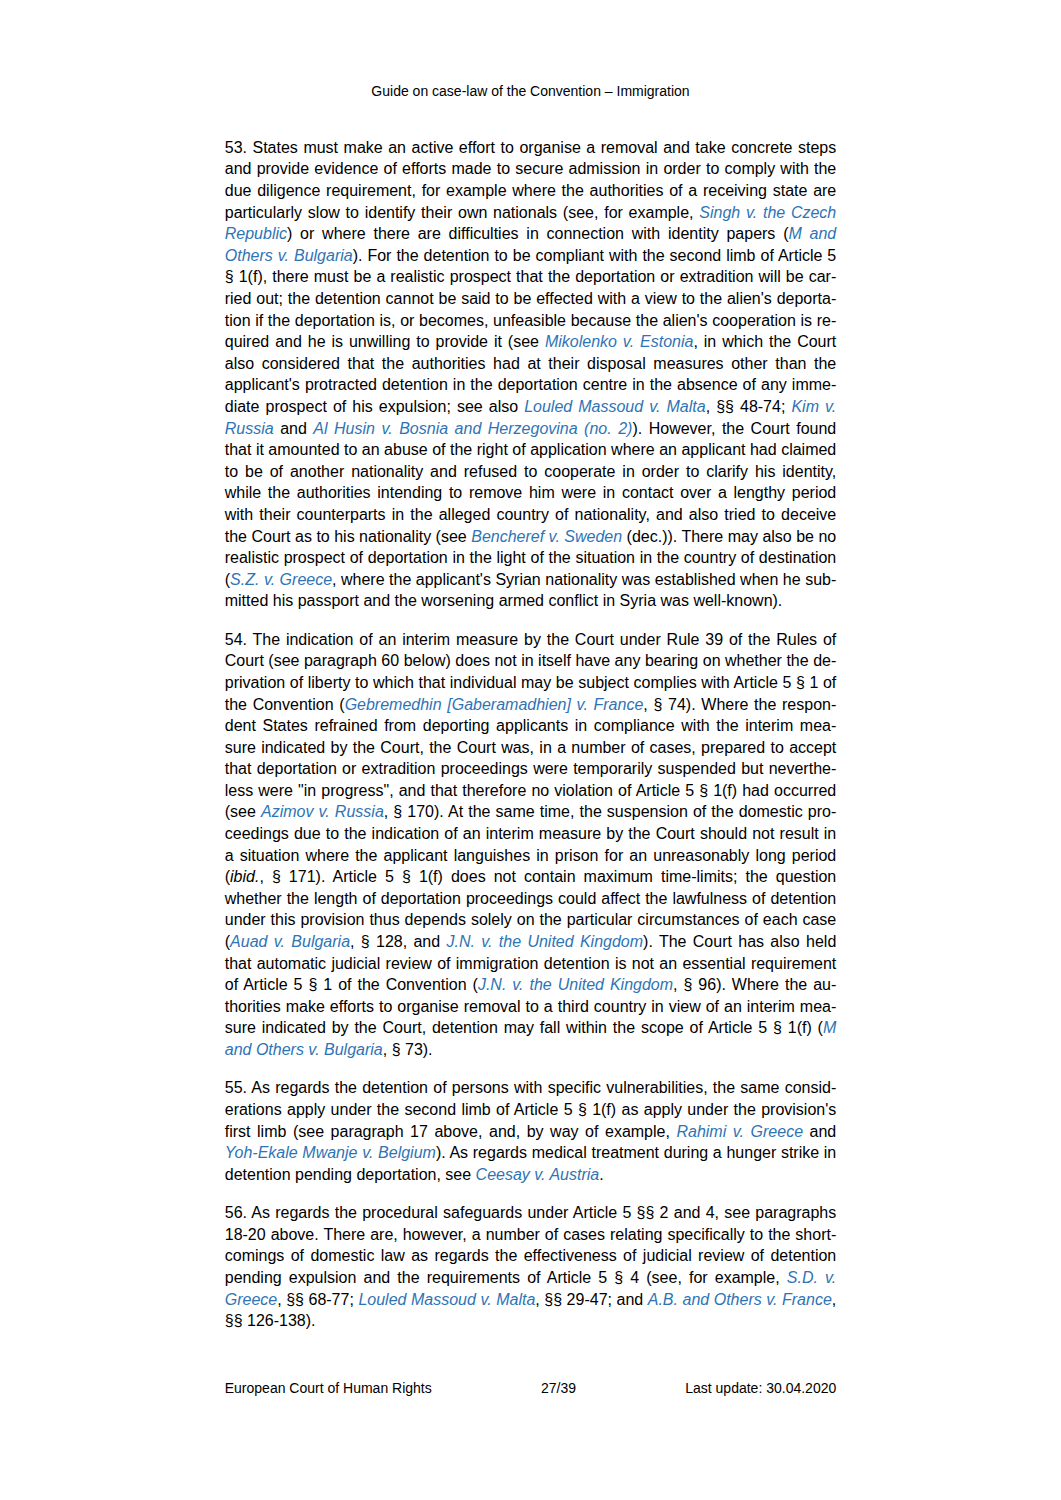Guide on case-law of the Convention – Immigration
53. States must make an active effort to organise a removal and take concrete steps and provide evidence of efforts made to secure admission in order to comply with the due diligence requirement, for example where the authorities of a receiving state are particularly slow to identify their own nationals (see, for example, Singh v. the Czech Republic) or where there are difficulties in connection with identity papers (M and Others v. Bulgaria). For the detention to be compliant with the second limb of Article 5 § 1(f), there must be a realistic prospect that the deportation or extradition will be carried out; the detention cannot be said to be effected with a view to the alien's deportation if the deportation is, or becomes, unfeasible because the alien's cooperation is required and he is unwilling to provide it (see Mikolenko v. Estonia, in which the Court also considered that the authorities had at their disposal measures other than the applicant's protracted detention in the deportation centre in the absence of any immediate prospect of his expulsion; see also Louled Massoud v. Malta, §§ 48-74; Kim v. Russia and Al Husin v. Bosnia and Herzegovina (no. 2)). However, the Court found that it amounted to an abuse of the right of application where an applicant had claimed to be of another nationality and refused to cooperate in order to clarify his identity, while the authorities intending to remove him were in contact over a lengthy period with their counterparts in the alleged country of nationality, and also tried to deceive the Court as to his nationality (see Bencheref v. Sweden (dec.)). There may also be no realistic prospect of deportation in the light of the situation in the country of destination (S.Z. v. Greece, where the applicant's Syrian nationality was established when he submitted his passport and the worsening armed conflict in Syria was well-known).
54. The indication of an interim measure by the Court under Rule 39 of the Rules of Court (see paragraph 60 below) does not in itself have any bearing on whether the deprivation of liberty to which that individual may be subject complies with Article 5 § 1 of the Convention (Gebremedhin [Gaberamadhien] v. France, § 74). Where the respondent States refrained from deporting applicants in compliance with the interim measure indicated by the Court, the Court was, in a number of cases, prepared to accept that deportation or extradition proceedings were temporarily suspended but nevertheless were "in progress", and that therefore no violation of Article 5 § 1(f) had occurred (see Azimov v. Russia, § 170). At the same time, the suspension of the domestic proceedings due to the indication of an interim measure by the Court should not result in a situation where the applicant languishes in prison for an unreasonably long period (ibid., § 171). Article 5 § 1(f) does not contain maximum time-limits; the question whether the length of deportation proceedings could affect the lawfulness of detention under this provision thus depends solely on the particular circumstances of each case (Auad v. Bulgaria, § 128, and J.N. v. the United Kingdom). The Court has also held that automatic judicial review of immigration detention is not an essential requirement of Article 5 § 1 of the Convention (J.N. v. the United Kingdom, § 96). Where the authorities make efforts to organise removal to a third country in view of an interim measure indicated by the Court, detention may fall within the scope of Article 5 § 1(f) (M and Others v. Bulgaria, § 73).
55. As regards the detention of persons with specific vulnerabilities, the same considerations apply under the second limb of Article 5 § 1(f) as apply under the provision's first limb (see paragraph 17 above, and, by way of example, Rahimi v. Greece and Yoh-Ekale Mwanje v. Belgium). As regards medical treatment during a hunger strike in detention pending deportation, see Ceesay v. Austria.
56. As regards the procedural safeguards under Article 5 §§ 2 and 4, see paragraphs 18-20 above. There are, however, a number of cases relating specifically to the shortcomings of domestic law as regards the effectiveness of judicial review of detention pending expulsion and the requirements of Article 5 § 4 (see, for example, S.D. v. Greece, §§ 68-77; Louled Massoud v. Malta, §§ 29-47; and A.B. and Others v. France, §§ 126-138).
European Court of Human Rights
27/39
Last update: 30.04.2020